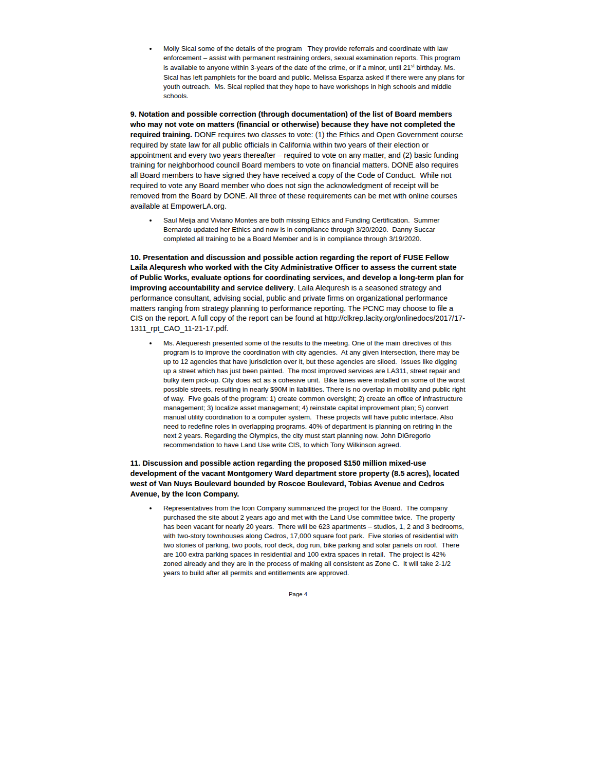Molly Sical some of the details of the program They provide referrals and coordinate with law enforcement – assist with permanent restraining orders, sexual examination reports. This program is available to anyone within 3-years of the date of the crime, or if a minor, until 21st birthday. Ms. Sical has left pamphlets for the board and public. Melissa Esparza asked if there were any plans for youth outreach. Ms. Sical replied that they hope to have workshops in high schools and middle schools.
9. Notation and possible correction (through documentation) of the list of Board members who may not vote on matters (financial or otherwise) because they have not completed the required training. DONE requires two classes to vote: (1) the Ethics and Open Government course required by state law for all public officials in California within two years of their election or appointment and every two years thereafter – required to vote on any matter, and (2) basic funding training for neighborhood council Board members to vote on financial matters. DONE also requires all Board members to have signed they have received a copy of the Code of Conduct. While not required to vote any Board member who does not sign the acknowledgment of receipt will be removed from the Board by DONE. All three of these requirements can be met with online courses available at EmpowerLA.org.
Saul Meija and Viviano Montes are both missing Ethics and Funding Certification. Summer Bernardo updated her Ethics and now is in compliance through 3/20/2020. Danny Succar completed all training to be a Board Member and is in compliance through 3/19/2020.
10. Presentation and discussion and possible action regarding the report of FUSE Fellow Laila Alequresh who worked with the City Administrative Officer to assess the current state of Public Works, evaluate options for coordinating services, and develop a long-term plan for improving accountability and service delivery. Laila Alequresh is a seasoned strategy and performance consultant, advising social, public and private firms on organizational performance matters ranging from strategy planning to performance reporting. The PCNC may choose to file a CIS on the report. A full copy of the report can be found at http://clkrep.lacity.org/onlinedocs/2017/17-1311_rpt_CAO_11-21-17.pdf.
Ms. Alequeresh presented some of the results to the meeting. One of the main directives of this program is to improve the coordination with city agencies. At any given intersection, there may be up to 12 agencies that have jurisdiction over it, but these agencies are siloed. Issues like digging up a street which has just been painted. The most improved services are LA311, street repair and bulky item pick-up. City does act as a cohesive unit. Bike lanes were installed on some of the worst possible streets, resulting in nearly $90M in liabilities. There is no overlap in mobility and public right of way. Five goals of the program: 1) create common oversight; 2) create an office of infrastructure management; 3) localize asset management; 4) reinstate capital improvement plan; 5) convert manual utility coordination to a computer system. These projects will have public interface. Also need to redefine roles in overlapping programs. 40% of department is planning on retiring in the next 2 years. Regarding the Olympics, the city must start planning now. John DiGregorio recommendation to have Land Use write CIS, to which Tony Wilkinson agreed.
11. Discussion and possible action regarding the proposed $150 million mixed-use development of the vacant Montgomery Ward department store property (8.5 acres), located west of Van Nuys Boulevard bounded by Roscoe Boulevard, Tobias Avenue and Cedros Avenue, by the Icon Company.
Representatives from the Icon Company summarized the project for the Board. The company purchased the site about 2 years ago and met with the Land Use committee twice. The property has been vacant for nearly 20 years. There will be 623 apartments – studios, 1, 2 and 3 bedrooms, with two-story townhouses along Cedros, 17,000 square foot park. Five stories of residential with two stories of parking, two pools, roof deck, dog run, bike parking and solar panels on roof. There are 100 extra parking spaces in residential and 100 extra spaces in retail. The project is 42% zoned already and they are in the process of making all consistent as Zone C. It will take 2-1/2 years to build after all permits and entitlements are approved.
Page 4